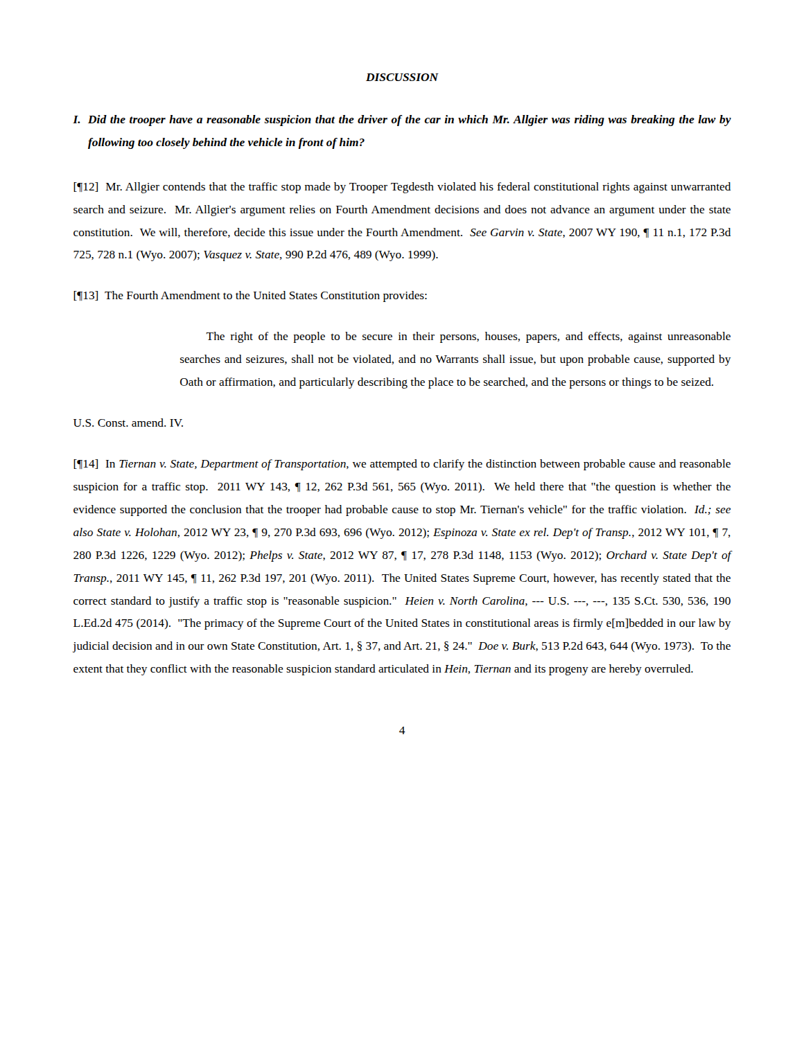DISCUSSION
I.
Did the trooper have a reasonable suspicion that the driver of the car in which Mr. Allgier was riding was breaking the law by following too closely behind the vehicle in front of him?
[¶12] Mr. Allgier contends that the traffic stop made by Trooper Tegdesth violated his federal constitutional rights against unwarranted search and seizure. Mr. Allgier's argument relies on Fourth Amendment decisions and does not advance an argument under the state constitution. We will, therefore, decide this issue under the Fourth Amendment. See Garvin v. State, 2007 WY 190, ¶ 11 n.1, 172 P.3d 725, 728 n.1 (Wyo. 2007); Vasquez v. State, 990 P.2d 476, 489 (Wyo. 1999).
[¶13] The Fourth Amendment to the United States Constitution provides:
The right of the people to be secure in their persons, houses, papers, and effects, against unreasonable searches and seizures, shall not be violated, and no Warrants shall issue, but upon probable cause, supported by Oath or affirmation, and particularly describing the place to be searched, and the persons or things to be seized.
U.S. Const. amend. IV.
[¶14] In Tiernan v. State, Department of Transportation, we attempted to clarify the distinction between probable cause and reasonable suspicion for a traffic stop. 2011 WY 143, ¶ 12, 262 P.3d 561, 565 (Wyo. 2011). We held there that "the question is whether the evidence supported the conclusion that the trooper had probable cause to stop Mr. Tiernan's vehicle" for the traffic violation. Id.; see also State v. Holohan, 2012 WY 23, ¶ 9, 270 P.3d 693, 696 (Wyo. 2012); Espinoza v. State ex rel. Dep't of Transp., 2012 WY 101, ¶ 7, 280 P.3d 1226, 1229 (Wyo. 2012); Phelps v. State, 2012 WY 87, ¶ 17, 278 P.3d 1148, 1153 (Wyo. 2012); Orchard v. State Dep't of Transp., 2011 WY 145, ¶ 11, 262 P.3d 197, 201 (Wyo. 2011). The United States Supreme Court, however, has recently stated that the correct standard to justify a traffic stop is "reasonable suspicion." Heien v. North Carolina, --- U.S. ---, ---, 135 S.Ct. 530, 536, 190 L.Ed.2d 475 (2014). "The primacy of the Supreme Court of the United States in constitutional areas is firmly e[m]bedded in our law by judicial decision and in our own State Constitution, Art. 1, § 37, and Art. 21, § 24." Doe v. Burk, 513 P.2d 643, 644 (Wyo. 1973). To the extent that they conflict with the reasonable suspicion standard articulated in Hein, Tiernan and its progeny are hereby overruled.
4